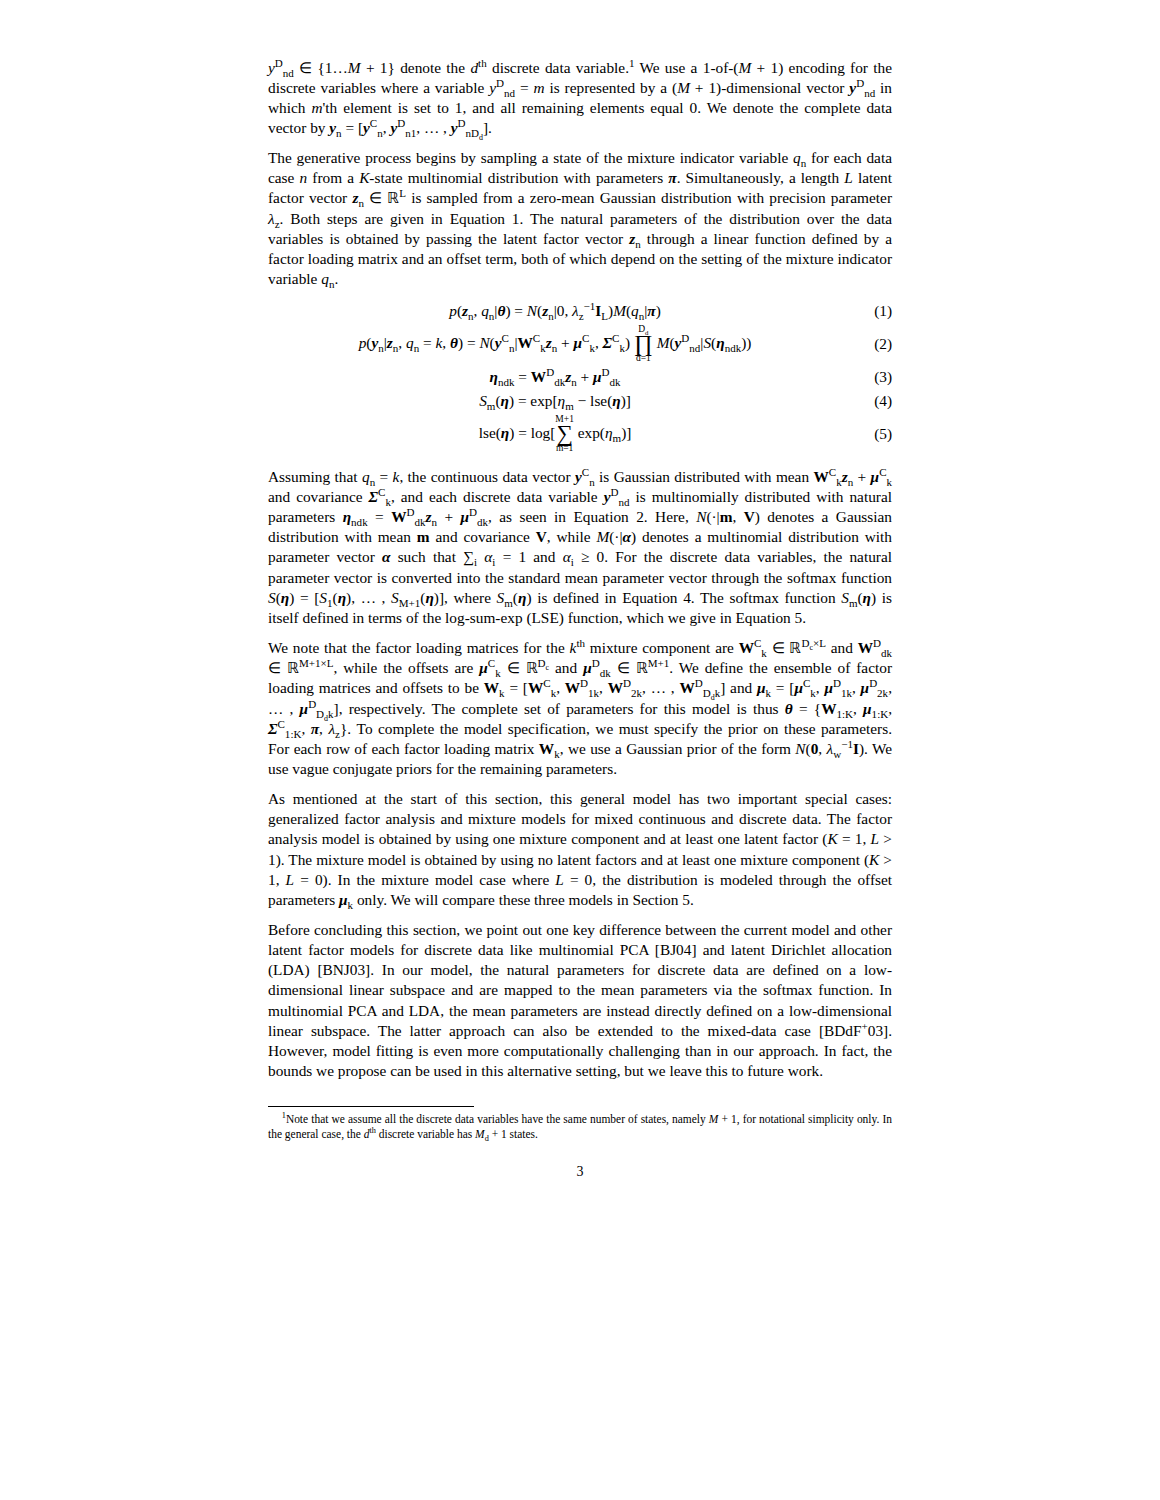yDnd ∈ {1…M + 1} denote the dth discrete data variable.1 We use a 1-of-(M + 1) encoding for the discrete variables where a variable yDnd = m is represented by a (M + 1)-dimensional vector yDnd in which m'th element is set to 1, and all remaining elements equal 0. We denote the complete data vector by yn = [yCn, yDn1, … , yDnDd].
The generative process begins by sampling a state of the mixture indicator variable qn for each data case n from a K-state multinomial distribution with parameters π. Simultaneously, a length L latent factor vector zn ∈ ℝL is sampled from a zero-mean Gaussian distribution with precision parameter λz. Both steps are given in Equation 1. The natural parameters of the distribution over the data variables is obtained by passing the latent factor vector zn through a linear function defined by a factor loading matrix and an offset term, both of which depend on the setting of the mixture indicator variable qn.
| p ( z n , q n / θ ) = N ( z n /0, λ z −1 I L ) M ( q n / π ) | (1) |
| p ( y n / z n , q n = k , θ ) = N ( y C n / W C k z n + μ C k , Σ C k ) D d ∏ d=1 M ( y D nd / S ( η ndk )) | (2) |
| η ndk = W D dk z n + μ D dk | (3) |
| S m ( η ) = exp[ η m − lse( η )] | (4) |
| lse( η ) = log[ M+1 ∑ m=1 exp( η m )] | (5) |
Assuming that qn = k, the continuous data vector yCn is Gaussian distributed with mean WCkzn + μCk and covariance ΣCk, and each discrete data variable yDnd is multinomially distributed with natural parameters ηndk = WDdkzn + μDdk, as seen in Equation 2. Here, N(·|m, V) denotes a Gaussian distribution with mean m and covariance V, while M(·|α) denotes a multinomial distribution with parameter vector α such that ∑i αi = 1 and αi ≥ 0. For the discrete data variables, the natural parameter vector is converted into the standard mean parameter vector through the softmax function S(η) = [S1(η), … , SM+1(η)], where Sm(η) is defined in Equation 4. The softmax function Sm(η) is itself defined in terms of the log-sum-exp (LSE) function, which we give in Equation 5.
We note that the factor loading matrices for the kth mixture component are WCk ∈ ℝDc×L and WDdk ∈ ℝM+1×L, while the offsets are μCk ∈ ℝDc and μDdk ∈ ℝM+1. We define the ensemble of factor loading matrices and offsets to be Wk = [WCk, WD1k, WD2k, … , WDDdk] and μk = [μCk, μD1k, μD2k, … , μDDdk], respectively. The complete set of parameters for this model is thus θ = {W1:K, μ1:K, ΣC1:K, π, λz}. To complete the model specification, we must specify the prior on these parameters. For each row of each factor loading matrix Wk, we use a Gaussian prior of the form N(0, λw−1I). We use vague conjugate priors for the remaining parameters.
As mentioned at the start of this section, this general model has two important special cases: generalized factor analysis and mixture models for mixed continuous and discrete data. The factor analysis model is obtained by using one mixture component and at least one latent factor (K = 1, L > 1). The mixture model is obtained by using no latent factors and at least one mixture component (K > 1, L = 0). In the mixture model case where L = 0, the distribution is modeled through the offset parameters μk only. We will compare these three models in Section 5.
Before concluding this section, we point out one key difference between the current model and other latent factor models for discrete data like multinomial PCA [BJ04] and latent Dirichlet allocation (LDA) [BNJ03]. In our model, the natural parameters for discrete data are defined on a low-dimensional linear subspace and are mapped to the mean parameters via the softmax function. In multinomial PCA and LDA, the mean parameters are instead directly defined on a low-dimensional linear subspace. The latter approach can also be extended to the mixed-data case [BDdF+03]. However, model fitting is even more computationally challenging than in our approach. In fact, the bounds we propose can be used in this alternative setting, but we leave this to future work.
1Note that we assume all the discrete data variables have the same number of states, namely M + 1, for notational simplicity only. In the general case, the dth discrete variable has Md + 1 states.
3